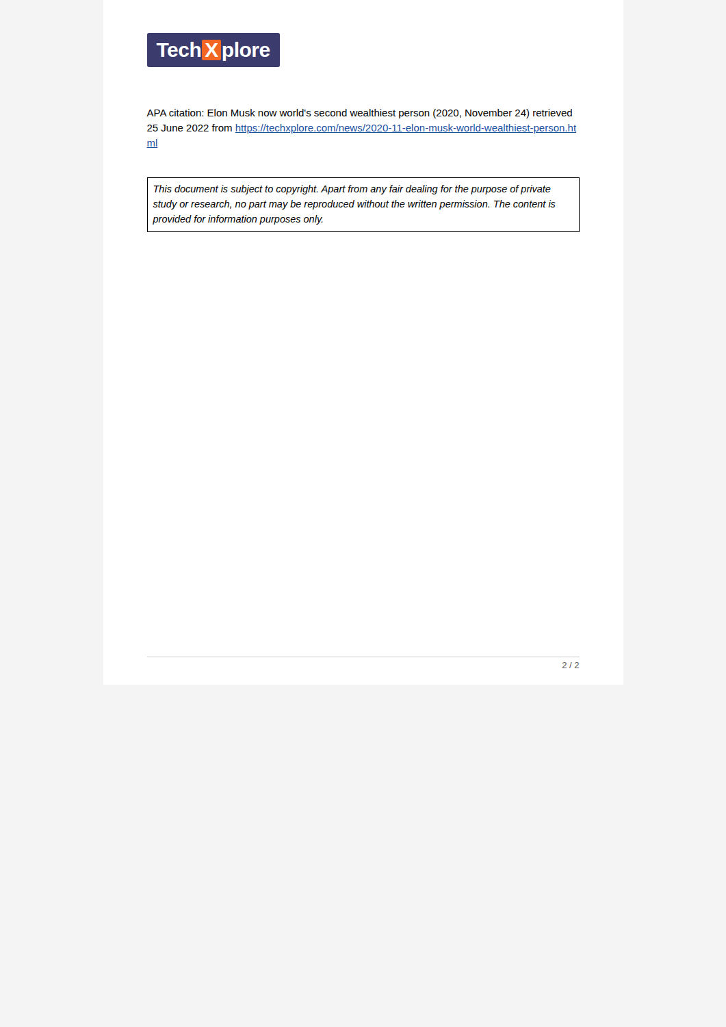TechXplore
APA citation: Elon Musk now world's second wealthiest person (2020, November 24) retrieved 25 June 2022 from https://techxplore.com/news/2020-11-elon-musk-world-wealthiest-person.html
This document is subject to copyright. Apart from any fair dealing for the purpose of private study or research, no part may be reproduced without the written permission. The content is provided for information purposes only.
2 / 2